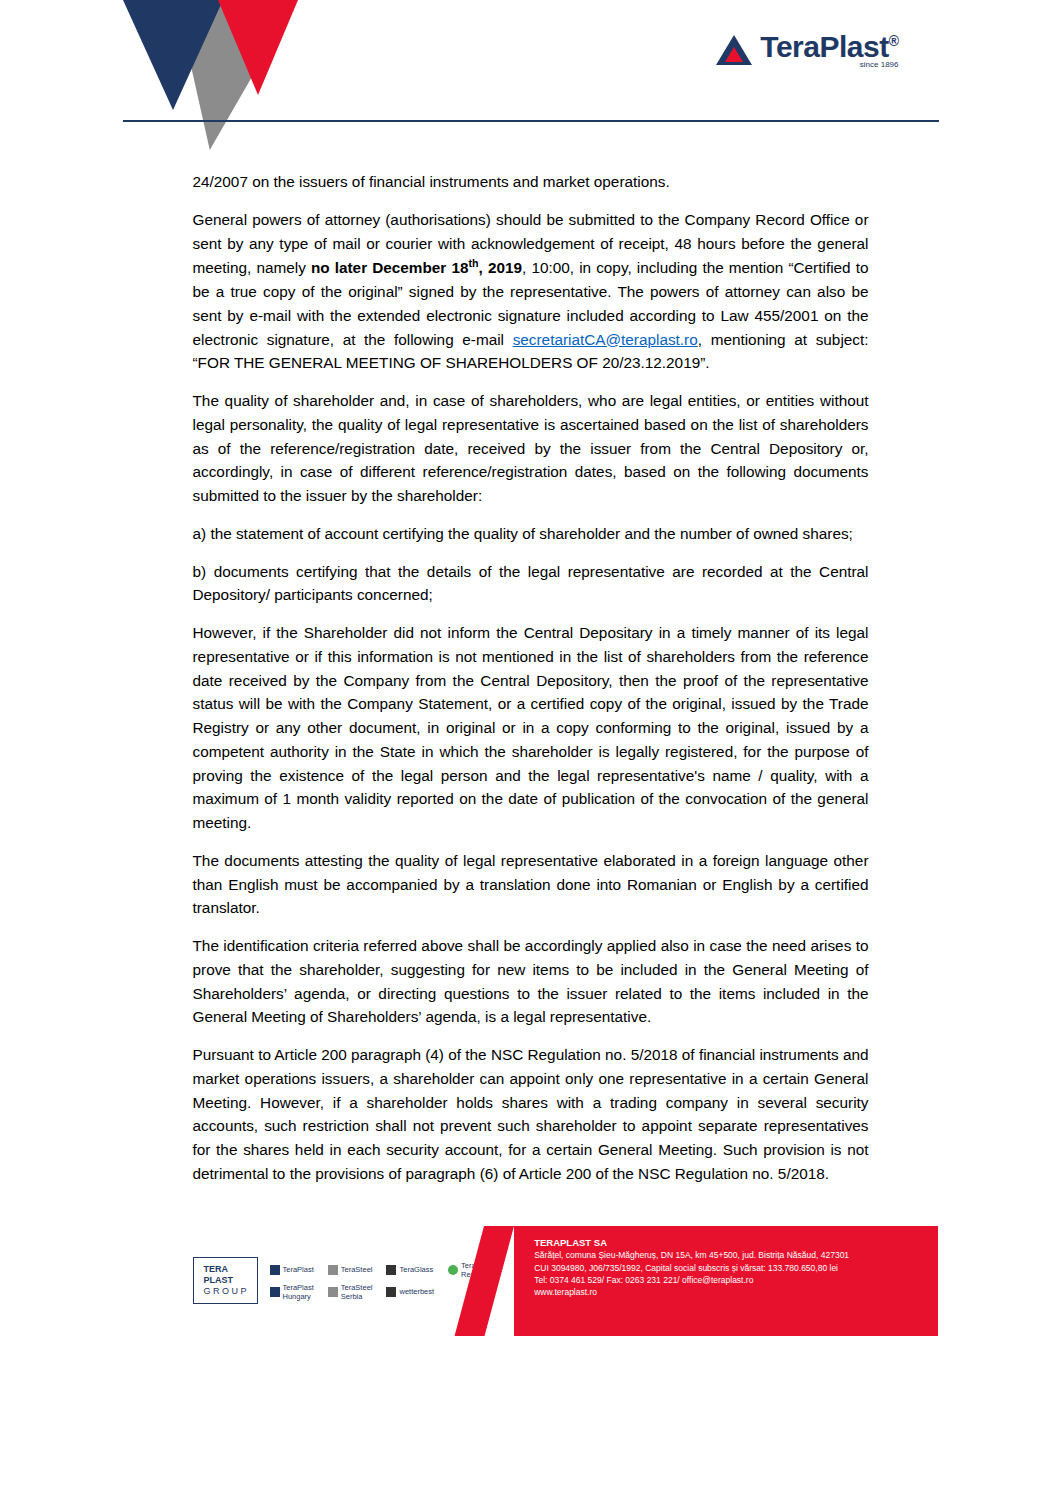TeraPlast®
since 1896
24/2007 on the issuers of financial instruments and market operations.
General powers of attorney (authorisations) should be submitted to the Company Record Office or sent by any type of mail or courier with acknowledgement of receipt, 48 hours before the general meeting, namely no later December 18th, 2019, 10:00, in copy, including the mention “Certified to be a true copy of the original” signed by the representative. The powers of attorney can also be sent by e-mail with the extended electronic signature included according to Law 455/2001 on the electronic signature, at the following e-mail secretariatCA@teraplast.ro, mentioning at subject: “FOR THE GENERAL MEETING OF SHAREHOLDERS OF 20/23.12.2019”.
The quality of shareholder and, in case of shareholders, who are legal entities, or entities without legal personality, the quality of legal representative is ascertained based on the list of shareholders as of the reference/registration date, received by the issuer from the Central Depository or, accordingly, in case of different reference/registration dates, based on the following documents submitted to the issuer by the shareholder:
a) the statement of account certifying the quality of shareholder and the number of owned shares;
b) documents certifying that the details of the legal representative are recorded at the Central Depository/ participants concerned;
However, if the Shareholder did not inform the Central Depositary in a timely manner of its legal representative or if this information is not mentioned in the list of shareholders from the reference date received by the Company from the Central Depository, then the proof of the representative status will be with the Company Statement, or a certified copy of the original, issued by the Trade Registry or any other document, in original or in a copy conforming to the original, issued by a competent authority in the State in which the shareholder is legally registered, for the purpose of proving the existence of the legal person and the legal representative's name / quality, with a maximum of 1 month validity reported on the date of publication of the convocation of the general meeting.
The documents attesting the quality of legal representative elaborated in a foreign language other than English must be accompanied by a translation done into Romanian or English by a certified translator.
The identification criteria referred above shall be accordingly applied also in case the need arises to prove that the shareholder, suggesting for new items to be included in the General Meeting of Shareholders’ agenda, or directing questions to the issuer related to the items included in the General Meeting of Shareholders’ agenda, is a legal representative.
Pursuant to Article 200 paragraph (4) of the NSC Regulation no. 5/2018 of financial instruments and market operations issuers, a shareholder can appoint only one representative in a certain General Meeting. However, if a shareholder holds shares with a trading company in several security accounts, such restriction shall not prevent such shareholder to appoint separate representatives for the shares held in each security account, for a certain General Meeting. Such provision is not detrimental to the provisions of paragraph (6) of Article 200 of the NSC Regulation no. 5/2018.
TERA
PLAST
G R O U P
TeraPlast
TeraSteel
TeraGlass
TeraPlast
Recycling
TeraPlast
Hungary
TeraSteel
Serbia
wetterbest
TERAPLAST SA
Sărățel, comuna Șieu-Măgheruș, DN 15A, km 45+500, jud. Bistrița Năsăud, 427301
CUI 3094980, J06/735/1992, Capital social subscris și vărsat: 133.780.650,80 lei
Tel: 0374 461 529/ Fax: 0263 231 221/ office@teraplast.ro
www.teraplast.ro